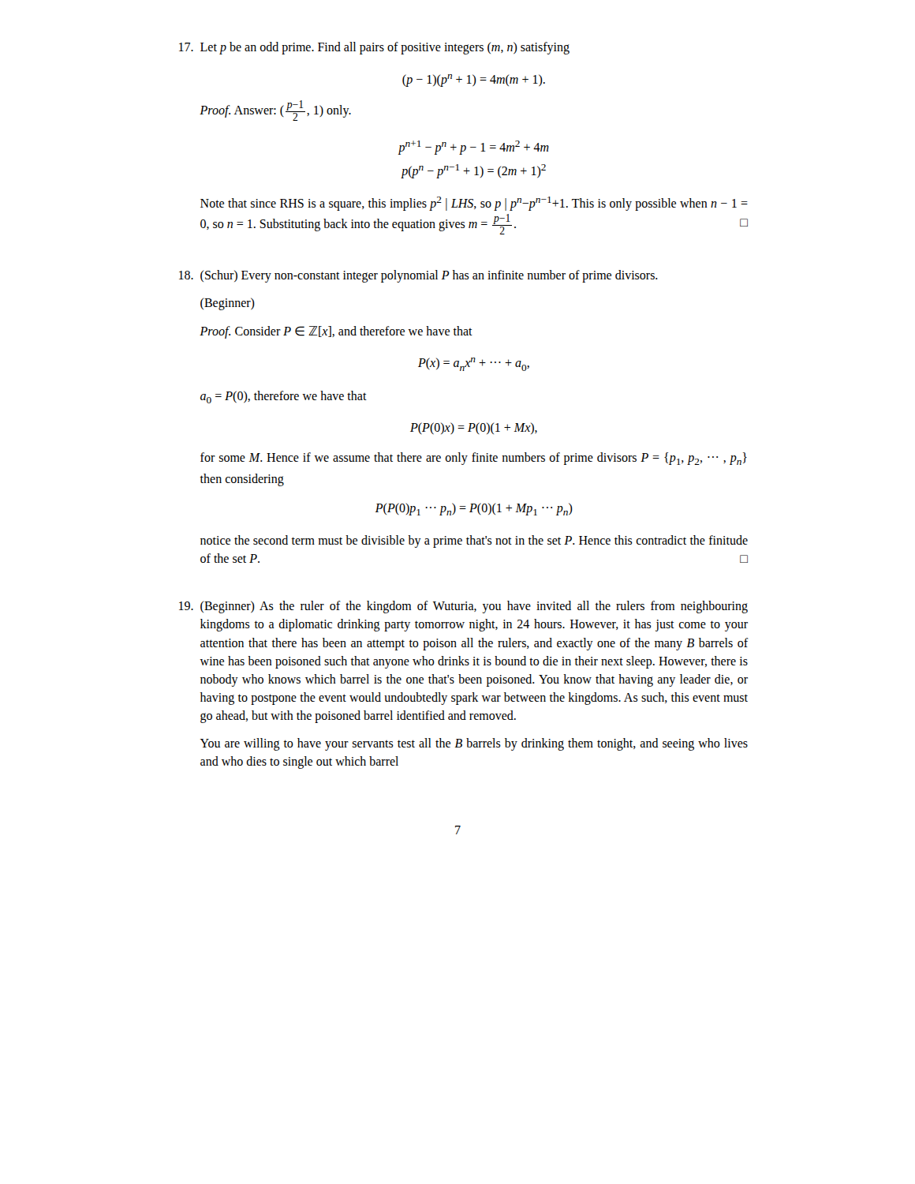Let p be an odd prime. Find all pairs of positive integers (m, n) satisfying
(p − 1)(pn + 1) = 4m(m + 1).
Proof. Answer: (p−12, 1) only.
pn+1 − pn + p − 1 = 4m2 + 4m p(pn − pn−1 + 1) = (2m + 1)2
Note that since RHS is a square, this implies p2 | LHS, so p | pn−pn−1+1. This is only possible when n − 1 = 0, so n = 1. Substituting back into the equation gives m = p−12. □
(Schur) Every non-constant integer polynomial P has an infinite number of prime divisors.
(Beginner)
Proof. Consider P ∈ ℤ[x], and therefore we have that
P(x) = anxn + ··· + a0,
a0 = P(0), therefore we have that
P(P(0)x) = P(0)(1 + Mx),
for some M. Hence if we assume that there are only finite numbers of prime divisors P = {p1, p2, ··· , pn} then considering
P(P(0)p1 ··· pn) = P(0)(1 + Mp1 ··· pn)
notice the second term must be divisible by a prime that's not in the set P. Hence this contradict the finitude of the set P. □
(Beginner) As the ruler of the kingdom of Wuturia, you have invited all the rulers from neighbouring kingdoms to a diplomatic drinking party tomorrow night, in 24 hours. However, it has just come to your attention that there has been an attempt to poison all the rulers, and exactly one of the many B barrels of wine has been poisoned such that anyone who drinks it is bound to die in their next sleep. However, there is nobody who knows which barrel is the one that's been poisoned. You know that having any leader die, or having to postpone the event would undoubtedly spark war between the kingdoms. As such, this event must go ahead, but with the poisoned barrel identified and removed.
You are willing to have your servants test all the B barrels by drinking them tonight, and seeing who lives and who dies to single out which barrel
7